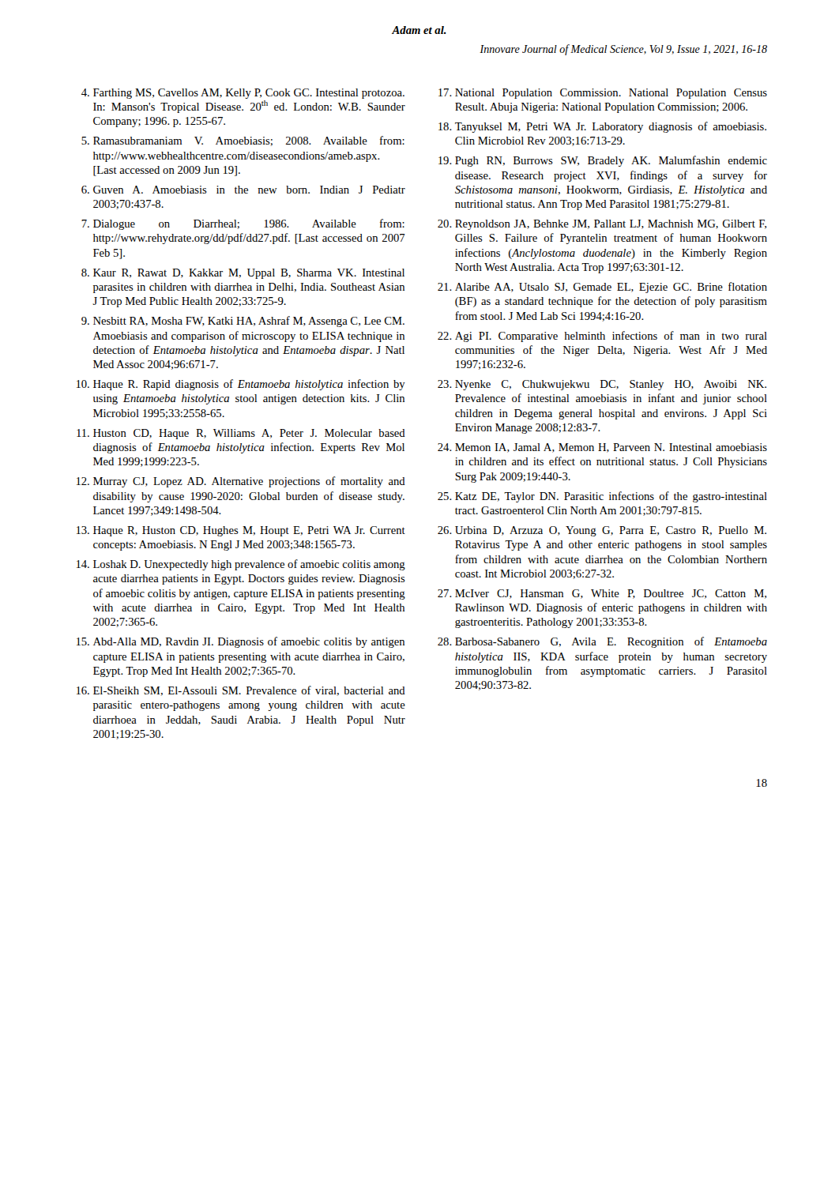Adam et al.
Innovare Journal of Medical Science, Vol 9, Issue 1, 2021, 16-18
Farthing MS, Cavellos AM, Kelly P, Cook GC. Intestinal protozoa. In: Manson's Tropical Disease. 20th ed. London: W.B. Saunder Company; 1996. p. 1255-67.
Ramasubramaniam V. Amoebiasis; 2008. Available from: http://www.webhealthcentre.com/diseasecondions/ameb.aspx. [Last accessed on 2009 Jun 19].
Guven A. Amoebiasis in the new born. Indian J Pediatr 2003;70:437-8.
Dialogue on Diarrheal; 1986. Available from: http://www.rehydrate.org/dd/pdf/dd27.pdf. [Last accessed on 2007 Feb 5].
Kaur R, Rawat D, Kakkar M, Uppal B, Sharma VK. Intestinal parasites in children with diarrhea in Delhi, India. Southeast Asian J Trop Med Public Health 2002;33:725-9.
Nesbitt RA, Mosha FW, Katki HA, Ashraf M, Assenga C, Lee CM. Amoebiasis and comparison of microscopy to ELISA technique in detection of Entamoeba histolytica and Entamoeba dispar. J Natl Med Assoc 2004;96:671-7.
Haque R. Rapid diagnosis of Entamoeba histolytica infection by using Entamoeba histolytica stool antigen detection kits. J Clin Microbiol 1995;33:2558-65.
Huston CD, Haque R, Williams A, Peter J. Molecular based diagnosis of Entamoeba histolytica infection. Experts Rev Mol Med 1999;1999:223-5.
Murray CJ, Lopez AD. Alternative projections of mortality and disability by cause 1990-2020: Global burden of disease study. Lancet 1997;349:1498-504.
Haque R, Huston CD, Hughes M, Houpt E, Petri WA Jr. Current concepts: Amoebiasis. N Engl J Med 2003;348:1565-73.
Loshak D. Unexpectedly high prevalence of amoebic colitis among acute diarrhea patients in Egypt. Doctors guides review. Diagnosis of amoebic colitis by antigen, capture ELISA in patients presenting with acute diarrhea in Cairo, Egypt. Trop Med Int Health 2002;7:365-6.
Abd-Alla MD, Ravdin JI. Diagnosis of amoebic colitis by antigen capture ELISA in patients presenting with acute diarrhea in Cairo, Egypt. Trop Med Int Health 2002;7:365-70.
El-Sheikh SM, El-Assouli SM. Prevalence of viral, bacterial and parasitic entero-pathogens among young children with acute diarrhoea in Jeddah, Saudi Arabia. J Health Popul Nutr 2001;19:25-30.
National Population Commission. National Population Census Result. Abuja Nigeria: National Population Commission; 2006.
Tanyuksel M, Petri WA Jr. Laboratory diagnosis of amoebiasis. Clin Microbiol Rev 2003;16:713-29.
Pugh RN, Burrows SW, Bradely AK. Malumfashin endemic disease. Research project XVI, findings of a survey for Schistosoma mansoni, Hookworm, Girdiasis, E. Histolytica and nutritional status. Ann Trop Med Parasitol 1981;75:279-81.
Reynoldson JA, Behnke JM, Pallant LJ, Machnish MG, Gilbert F, Gilles S. Failure of Pyrantelin treatment of human Hookworn infections (Anclylostoma duodenale) in the Kimberly Region North West Australia. Acta Trop 1997;63:301-12.
Alaribe AA, Utsalo SJ, Gemade EL, Ejezie GC. Brine flotation (BF) as a standard technique for the detection of poly parasitism from stool. J Med Lab Sci 1994;4:16-20.
Agi PI. Comparative helminth infections of man in two rural communities of the Niger Delta, Nigeria. West Afr J Med 1997;16:232-6.
Nyenke C, Chukwujekwu DC, Stanley HO, Awoibi NK. Prevalence of intestinal amoebiasis in infant and junior school children in Degema general hospital and environs. J Appl Sci Environ Manage 2008;12:83-7.
Memon IA, Jamal A, Memon H, Parveen N. Intestinal amoebiasis in children and its effect on nutritional status. J Coll Physicians Surg Pak 2009;19:440-3.
Katz DE, Taylor DN. Parasitic infections of the gastro-intestinal tract. Gastroenterol Clin North Am 2001;30:797-815.
Urbina D, Arzuza O, Young G, Parra E, Castro R, Puello M. Rotavirus Type A and other enteric pathogens in stool samples from children with acute diarrhea on the Colombian Northern coast. Int Microbiol 2003;6:27-32.
McIver CJ, Hansman G, White P, Doultree JC, Catton M, Rawlinson WD. Diagnosis of enteric pathogens in children with gastroenteritis. Pathology 2001;33:353-8.
Barbosa-Sabanero G, Avila E. Recognition of Entamoeba histolytica IIS, KDA surface protein by human secretory immunoglobulin from asymptomatic carriers. J Parasitol 2004;90:373-82.
18